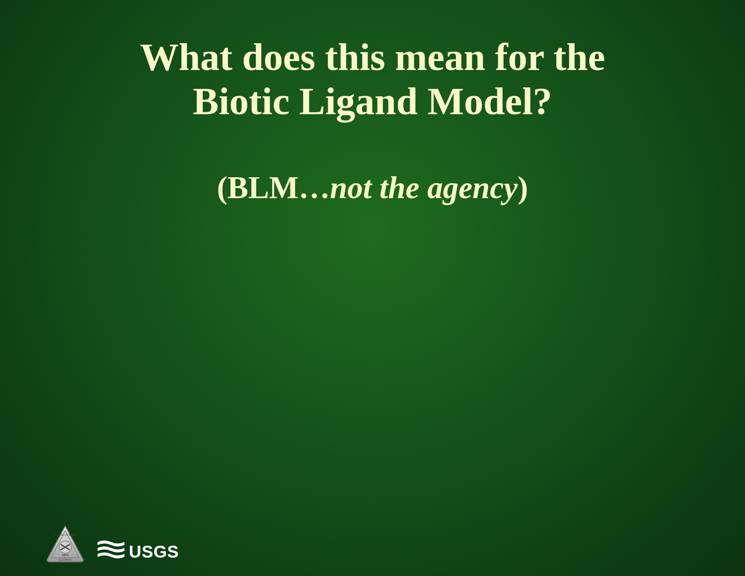What does this mean for the Biotic Ligand Model?
(BLM…not the agency)
1874 SCHOOL OF MINES COLORADO USGS